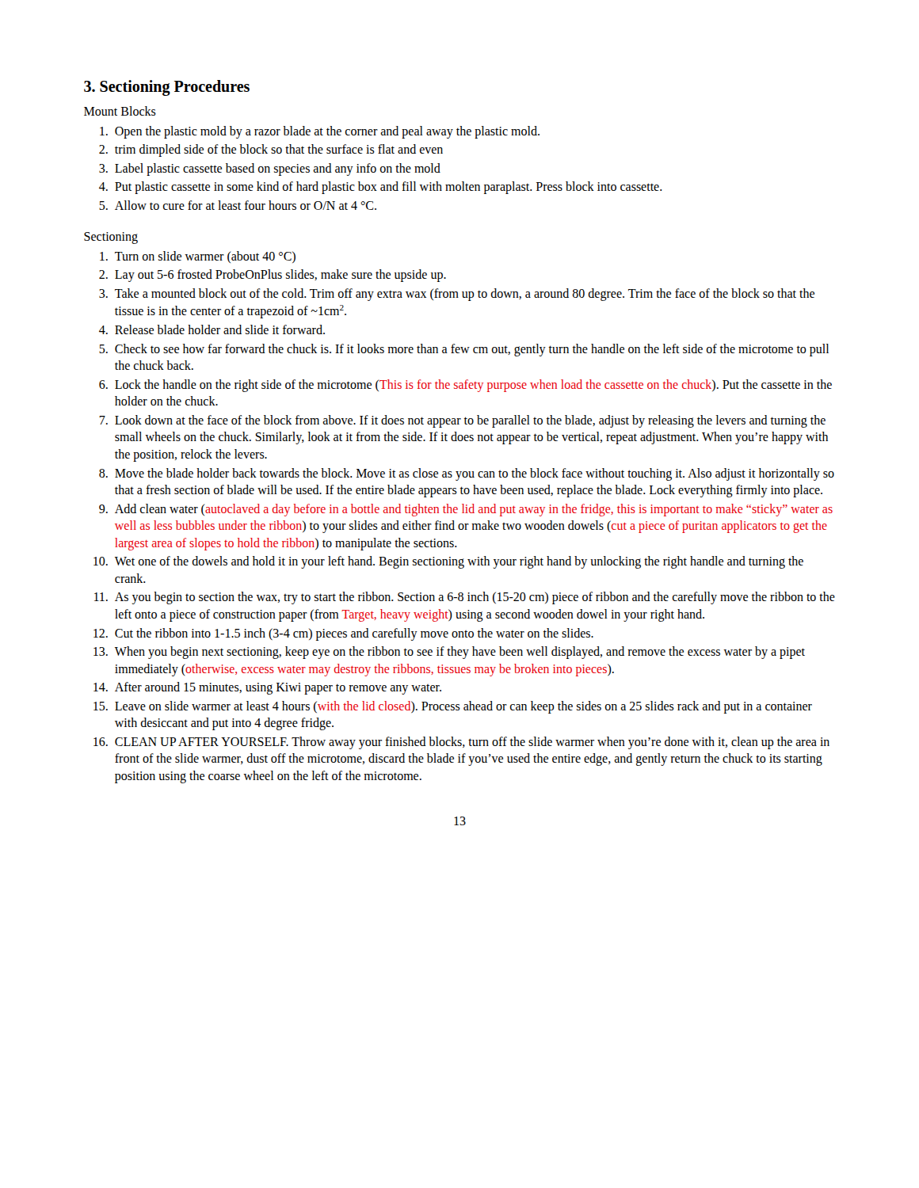3. Sectioning Procedures
Mount Blocks
Open the plastic mold by a razor blade at the corner and peal away the plastic mold.
trim dimpled side of the block so that the surface is flat and even
Label plastic cassette based on species and any info on the mold
Put plastic cassette in some kind of hard plastic box and fill with molten paraplast. Press block into cassette.
Allow to cure for at least four hours or O/N at 4 °C.
Sectioning
Turn on slide warmer (about 40 °C)
Lay out 5-6 frosted ProbeOnPlus slides, make sure the upside up.
Take a mounted block out of the cold. Trim off any extra wax (from up to down, a around 80 degree. Trim the face of the block so that the tissue is in the center of a trapezoid of ~1cm2.
Release blade holder and slide it forward.
Check to see how far forward the chuck is. If it looks more than a few cm out, gently turn the handle on the left side of the microtome to pull the chuck back.
Lock the handle on the right side of the microtome (This is for the safety purpose when load the cassette on the chuck). Put the cassette in the holder on the chuck.
Look down at the face of the block from above. If it does not appear to be parallel to the blade, adjust by releasing the levers and turning the small wheels on the chuck. Similarly, look at it from the side. If it does not appear to be vertical, repeat adjustment. When you’re happy with the position, relock the levers.
Move the blade holder back towards the block. Move it as close as you can to the block face without touching it. Also adjust it horizontally so that a fresh section of blade will be used. If the entire blade appears to have been used, replace the blade. Lock everything firmly into place.
Add clean water (autoclaved a day before in a bottle and tighten the lid and put away in the fridge, this is important to make “sticky” water as well as less bubbles under the ribbon) to your slides and either find or make two wooden dowels (cut a piece of puritan applicators to get the largest area of slopes to hold the ribbon) to manipulate the sections.
Wet one of the dowels and hold it in your left hand. Begin sectioning with your right hand by unlocking the right handle and turning the crank.
As you begin to section the wax, try to start the ribbon. Section a 6-8 inch (15-20 cm) piece of ribbon and the carefully move the ribbon to the left onto a piece of construction paper (from Target, heavy weight) using a second wooden dowel in your right hand.
Cut the ribbon into 1-1.5 inch (3-4 cm) pieces and carefully move onto the water on the slides.
When you begin next sectioning, keep eye on the ribbon to see if they have been well displayed, and remove the excess water by a pipet immediately (otherwise, excess water may destroy the ribbons, tissues may be broken into pieces).
After around 15 minutes, using Kiwi paper to remove any water.
Leave on slide warmer at least 4 hours (with the lid closed). Process ahead or can keep the sides on a 25 slides rack and put in a container with desiccant and put into 4 degree fridge.
CLEAN UP AFTER YOURSELF. Throw away your finished blocks, turn off the slide warmer when you’re done with it, clean up the area in front of the slide warmer, dust off the microtome, discard the blade if you’ve used the entire edge, and gently return the chuck to its starting position using the coarse wheel on the left of the microtome.
13